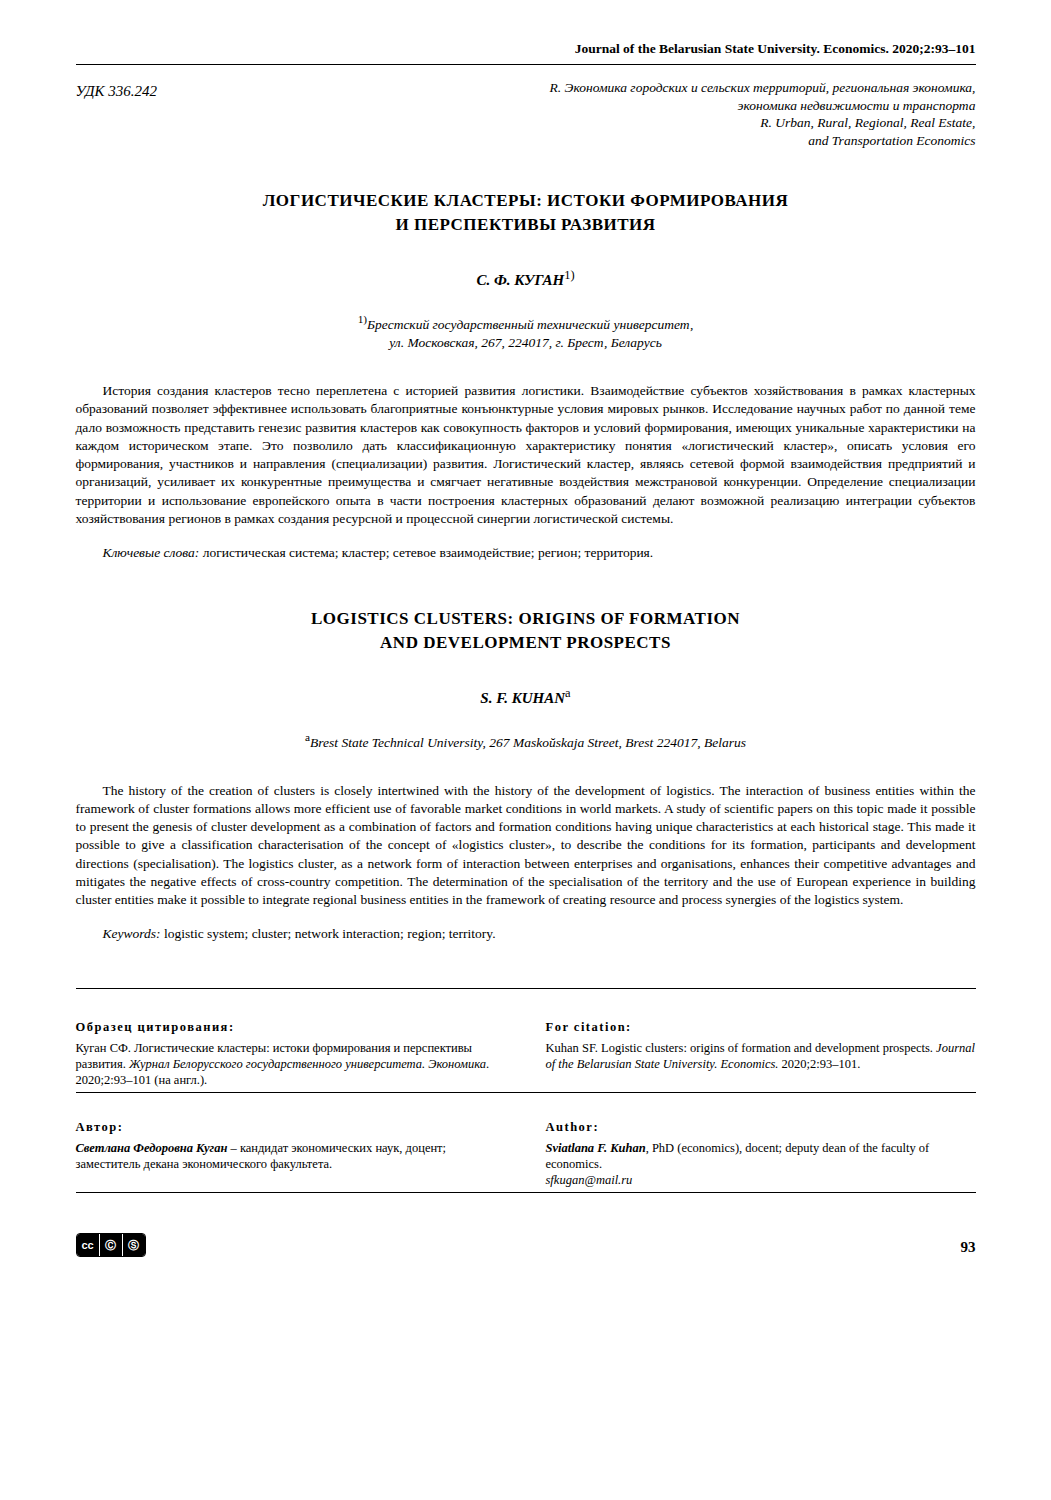Journal of the Belarusian State University. Economics. 2020;2:93–101
УДК 336.242
R. Экономика городских и сельских территорий, региональная экономика,
экономика недвижимости и транспорта
R. Urban, Rural, Regional, Real Estate,
and Transportation Economics
ЛОГИСТИЧЕСКИЕ КЛАСТЕРЫ: ИСТОКИ ФОРМИРОВАНИЯ
И ПЕРСПЕКТИВЫ РАЗВИТИЯ
С. Ф. КУГАН1)
1)Брестский государственный технический университет,
ул. Московская, 267, 224017, г. Брест, Беларусь
История создания кластеров тесно переплетена с историей развития логистики. Взаимодействие субъектов хозяйствования в рамках кластерных образований позволяет эффективнее использовать благоприятные конъюнктурные условия мировых рынков. Исследование научных работ по данной теме дало возможность представить генезис развития кластеров как совокупность факторов и условий формирования, имеющих уникальные характеристики на каждом историческом этапе. Это позволило дать классификационную характеристику понятия «логистический кластер», описать условия его формирования, участников и направления (специализации) развития. Логистический кластер, являясь сетевой формой взаимодействия предприятий и организаций, усиливает их конкурентные преимущества и смягчает негативные воздействия межстрановой конкуренции. Определение специализации территории и использование европейского опыта в части построения кластерных образований делают возможной реализацию интеграции субъектов хозяйствования регионов в рамках создания ресурсной и процессной синергии логистической системы.
Ключевые слова: логистическая система; кластер; сетевое взаимодействие; регион; территория.
LOGISTICS CLUSTERS: ORIGINS OF FORMATION
AND DEVELOPMENT PROSPECTS
S. F. KUHANa
aBrest State Technical University, 267 Maskoŭskaja Street, Brest 224017, Belarus
The history of the creation of clusters is closely intertwined with the history of the development of logistics. The interaction of business entities within the framework of cluster formations allows more efficient use of favorable market conditions in world markets. A study of scientific papers on this topic made it possible to present the genesis of cluster development as a combination of factors and formation conditions having unique characteristics at each historical stage. This made it possible to give a classification characterisation of the concept of «logistics cluster», to describe the conditions for its formation, participants and development directions (specialisation). The logistics cluster, as a network form of interaction between enterprises and organisations, enhances their competitive advantages and mitigates the negative effects of cross-country competition. The determination of the specialisation of the territory and the use of European experience in building cluster entities make it possible to integrate regional business entities in the framework of creating resource and process synergies of the logistics system.
Keywords: logistic system; cluster; network interaction; region; territory.
Образец цитирования:
Куган СФ. Логистические кластеры: истоки формирования и перспективы развития. Журнал Белорусского государственного университета. Экономика. 2020;2:93–101 (на англ.).
For citation:
Kuhan SF. Logistic clusters: origins of formation and development prospects. Journal of the Belarusian State University. Economics. 2020;2:93–101.
Автор:
Светлана Федоровна Куган – кандидат экономических наук, доцент; заместитель декана экономического факультета.
Author:
Sviatlana F. Kuhan, PhD (economics), docent; deputy dean of the faculty of economics.
sfkugan@mail.ru
ccⒸⓈ
93